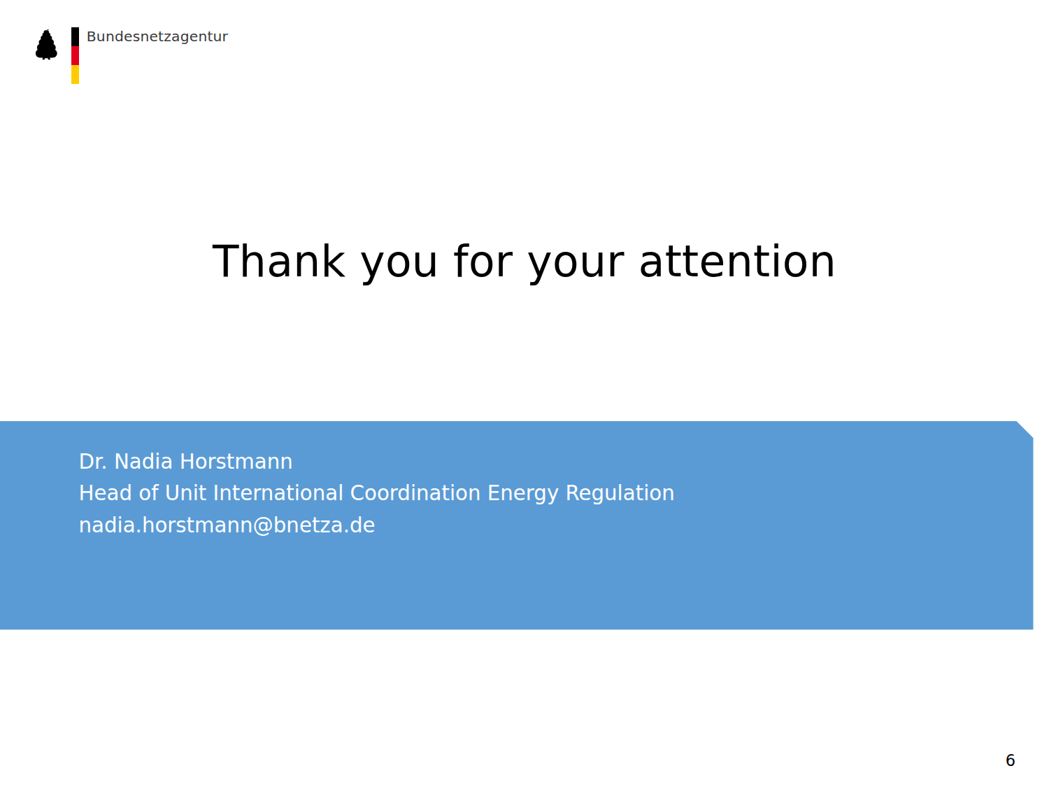Bundesnetzagentur
Thank you for your attention
Dr. Nadia Horstmann
Head of Unit International Coordination Energy Regulation
nadia.horstmann@bnetza.de
6